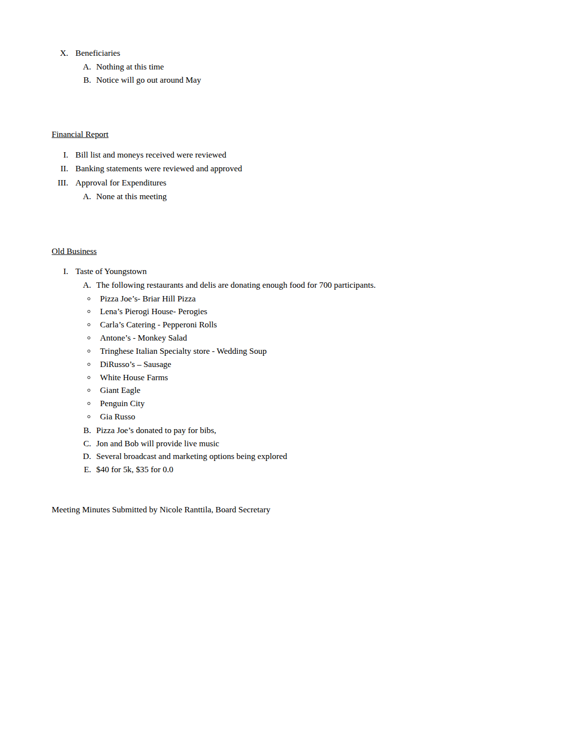Beneficiaries
Nothing at this time
Notice will go out around May
Financial Report
Bill list and moneys received were reviewed
Banking statements were reviewed and approved
Approval for Expenditures
None at this meeting
Old Business
Taste of Youngstown
The following restaurants and delis are donating enough food for 700 participants.
Pizza Joe’s- Briar Hill Pizza
Lena’s Pierogi House- Perogies
Carla’s Catering - Pepperoni Rolls
Antone’s - Monkey Salad
Tringhese Italian Specialty store - Wedding Soup
DiRusso’s – Sausage
White House Farms
Giant Eagle
Penguin City
Gia Russo
Pizza Joe’s donated to pay for bibs,
Jon and Bob will provide live music
Several broadcast and marketing options being explored
$40 for 5k, $35 for 0.0
Meeting Minutes Submitted by Nicole Ranttila, Board Secretary